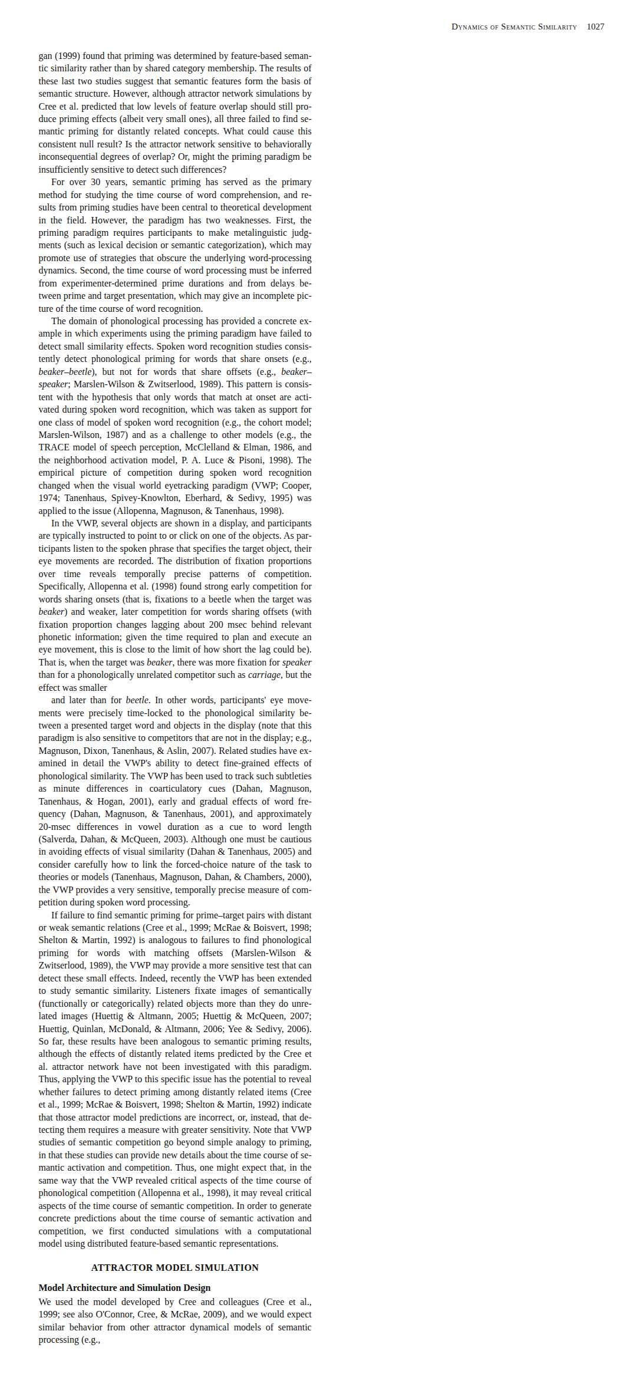Dynamics of Semantic Similarity 1027
gan (1999) found that priming was determined by feature-based semantic similarity rather than by shared category membership. The results of these last two studies suggest that semantic features form the basis of semantic structure. However, although attractor network simulations by Cree et al. predicted that low levels of feature overlap should still produce priming effects (albeit very small ones), all three failed to find semantic priming for distantly related concepts. What could cause this consistent null result? Is the attractor network sensitive to behaviorally inconsequential degrees of overlap? Or, might the priming paradigm be insufficiently sensitive to detect such differences?
For over 30 years, semantic priming has served as the primary method for studying the time course of word comprehension, and results from priming studies have been central to theoretical development in the field. However, the paradigm has two weaknesses. First, the priming paradigm requires participants to make metalinguistic judgments (such as lexical decision or semantic categorization), which may promote use of strategies that obscure the underlying word-processing dynamics. Second, the time course of word processing must be inferred from experimenter-determined prime durations and from delays between prime and target presentation, which may give an incomplete picture of the time course of word recognition.
The domain of phonological processing has provided a concrete example in which experiments using the priming paradigm have failed to detect small similarity effects. Spoken word recognition studies consistently detect phonological priming for words that share onsets (e.g., beaker–beetle), but not for words that share offsets (e.g., beaker–speaker; Marslen-Wilson & Zwitserlood, 1989). This pattern is consistent with the hypothesis that only words that match at onset are activated during spoken word recognition, which was taken as support for one class of model of spoken word recognition (e.g., the cohort model; Marslen-Wilson, 1987) and as a challenge to other models (e.g., the TRACE model of speech perception, McClelland & Elman, 1986, and the neighborhood activation model, P. A. Luce & Pisoni, 1998). The empirical picture of competition during spoken word recognition changed when the visual world eyetracking paradigm (VWP; Cooper, 1974; Tanenhaus, Spivey-Knowlton, Eberhard, & Sedivy, 1995) was applied to the issue (Allopenna, Magnuson, & Tanenhaus, 1998).
In the VWP, several objects are shown in a display, and participants are typically instructed to point to or click on one of the objects. As participants listen to the spoken phrase that specifies the target object, their eye movements are recorded. The distribution of fixation proportions over time reveals temporally precise patterns of competition. Specifically, Allopenna et al. (1998) found strong early competition for words sharing onsets (that is, fixations to a beetle when the target was beaker) and weaker, later competition for words sharing offsets (with fixation proportion changes lagging about 200 msec behind relevant phonetic information; given the time required to plan and execute an eye movement, this is close to the limit of how short the lag could be). That is, when the target was beaker, there was more fixation for speaker than for a phonologically unrelated competitor such as carriage, but the effect was smaller
and later than for beetle. In other words, participants' eye movements were precisely time-locked to the phonological similarity between a presented target word and objects in the display (note that this paradigm is also sensitive to competitors that are not in the display; e.g., Magnuson, Dixon, Tanenhaus, & Aslin, 2007). Related studies have examined in detail the VWP's ability to detect fine-grained effects of phonological similarity. The VWP has been used to track such subtleties as minute differences in coarticulatory cues (Dahan, Magnuson, Tanenhaus, & Hogan, 2001), early and gradual effects of word frequency (Dahan, Magnuson, & Tanenhaus, 2001), and approximately 20-msec differences in vowel duration as a cue to word length (Salverda, Dahan, & McQueen, 2003). Although one must be cautious in avoiding effects of visual similarity (Dahan & Tanenhaus, 2005) and consider carefully how to link the forced-choice nature of the task to theories or models (Tanenhaus, Magnuson, Dahan, & Chambers, 2000), the VWP provides a very sensitive, temporally precise measure of competition during spoken word processing.
If failure to find semantic priming for prime–target pairs with distant or weak semantic relations (Cree et al., 1999; McRae & Boisvert, 1998; Shelton & Martin, 1992) is analogous to failures to find phonological priming for words with matching offsets (Marslen-Wilson & Zwitserlood, 1989), the VWP may provide a more sensitive test that can detect these small effects. Indeed, recently the VWP has been extended to study semantic similarity. Listeners fixate images of semantically (functionally or categorically) related objects more than they do unrelated images (Huettig & Altmann, 2005; Huettig & McQueen, 2007; Huettig, Quinlan, McDonald, & Altmann, 2006; Yee & Sedivy, 2006). So far, these results have been analogous to semantic priming results, although the effects of distantly related items predicted by the Cree et al. attractor network have not been investigated with this paradigm. Thus, applying the VWP to this specific issue has the potential to reveal whether failures to detect priming among distantly related items (Cree et al., 1999; McRae & Boisvert, 1998; Shelton & Martin, 1992) indicate that those attractor model predictions are incorrect, or, instead, that detecting them requires a measure with greater sensitivity. Note that VWP studies of semantic competition go beyond simple analogy to priming, in that these studies can provide new details about the time course of semantic activation and competition. Thus, one might expect that, in the same way that the VWP revealed critical aspects of the time course of phonological competition (Allopenna et al., 1998), it may reveal critical aspects of the time course of semantic competition. In order to generate concrete predictions about the time course of semantic activation and competition, we first conducted simulations with a computational model using distributed feature-based semantic representations.
Attractor Model Simulation
Model Architecture and Simulation Design
We used the model developed by Cree and colleagues (Cree et al., 1999; see also O'Connor, Cree, & McRae, 2009), and we would expect similar behavior from other attractor dynamical models of semantic processing (e.g.,